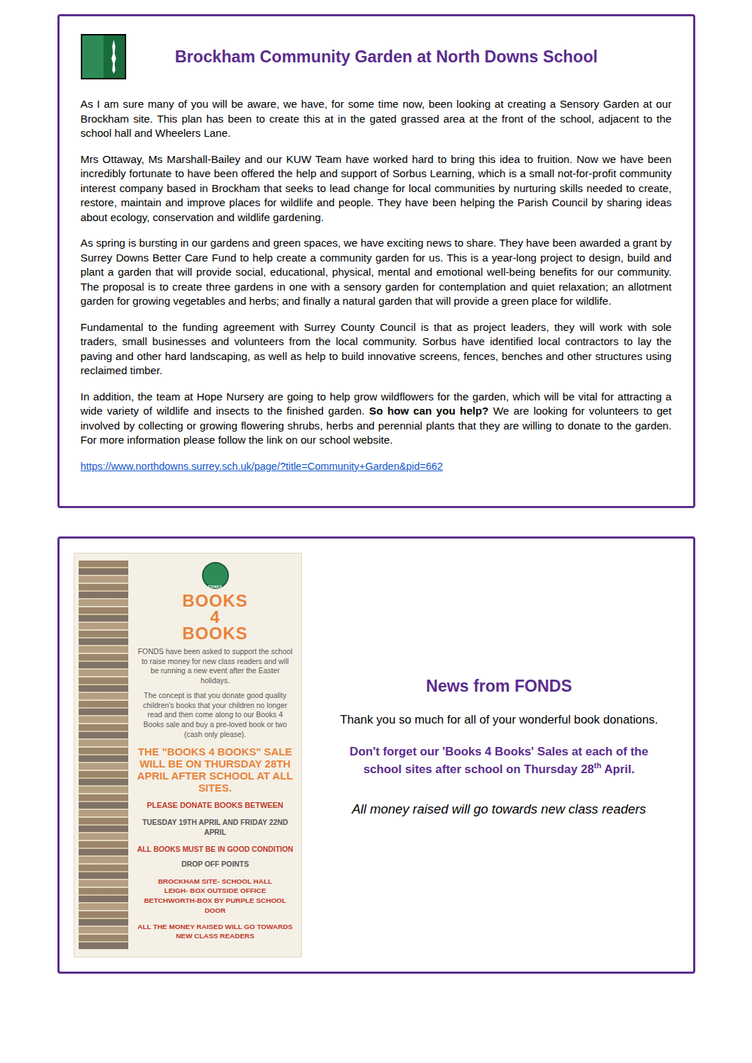Brockham Community Garden at North Downs School
As I am sure many of you will be aware, we have, for some time now, been looking at creating a Sensory Garden at our Brockham site. This plan has been to create this at in the gated grassed area at the front of the school, adjacent to the school hall and Wheelers Lane.
Mrs Ottaway, Ms Marshall-Bailey and our KUW Team have worked hard to bring this idea to fruition. Now we have been incredibly fortunate to have been offered the help and support of Sorbus Learning, which is a small not-for-profit community interest company based in Brockham that seeks to lead change for local communities by nurturing skills needed to create, restore, maintain and improve places for wildlife and people. They have been helping the Parish Council by sharing ideas about ecology, conservation and wildlife gardening.
As spring is bursting in our gardens and green spaces, we have exciting news to share. They have been awarded a grant by Surrey Downs Better Care Fund to help create a community garden for us. This is a year-long project to design, build and plant a garden that will provide social, educational, physical, mental and emotional well-being benefits for our community. The proposal is to create three gardens in one with a sensory garden for contemplation and quiet relaxation; an allotment garden for growing vegetables and herbs; and finally a natural garden that will provide a green place for wildlife.
Fundamental to the funding agreement with Surrey County Council is that as project leaders, they will work with sole traders, small businesses and volunteers from the local community. Sorbus have identified local contractors to lay the paving and other hard landscaping, as well as help to build innovative screens, fences, benches and other structures using reclaimed timber.
In addition, the team at Hope Nursery are going to help grow wildflowers for the garden, which will be vital for attracting a wide variety of wildlife and insects to the finished garden. So how can you help? We are looking for volunteers to get involved by collecting or growing flowering shrubs, herbs and perennial plants that they are willing to donate to the garden. For more information please follow the link on our school website.
https://www.northdowns.surrey.sch.uk/page/?title=Community+Garden&pid=662
FONDS
BOOKS
4
BOOKS
FONDS have been asked to support the school to raise money for new class readers and will be running a new event after the Easter holidays.
The concept is that you donate good quality children's books that your children no longer read and then come along to our Books 4 Books sale and buy a pre-loved book or two (cash only please).
THE "BOOKS 4 BOOKS" SALE WILL BE ON THURSDAY 28TH APRIL AFTER SCHOOL AT ALL SITES.
PLEASE DONATE BOOKS BETWEEN
TUESDAY 19TH APRIL AND FRIDAY 22ND APRIL
ALL BOOKS MUST BE IN GOOD CONDITION
DROP OFF POINTS
BROCKHAM SITE- SCHOOL HALL
LEIGH- BOX OUTSIDE OFFICE
BETCHWORTH-BOX BY PURPLE SCHOOL DOOR
ALL THE MONEY RAISED WILL GO TOWARDS NEW CLASS READERS
News from FONDS
Thank you so much for all of your wonderful book donations.
Don't forget our 'Books 4 Books' Sales at each of the school sites after school on Thursday 28th April.
All money raised will go towards new class readers